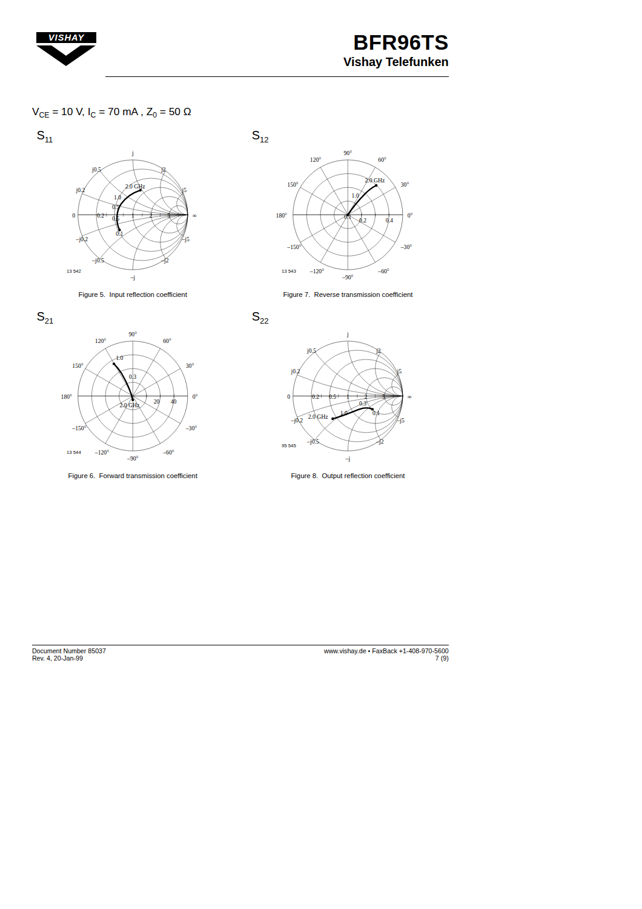VISHAY
BFR96TS
Vishay Telefunken
VCE = 10 V, IC = 70 mA , Z0 = 50 Ω
S11
j –j j0.5 j2 j0.2 j5 –j0.5 –j2 –j0.2 –j5 0 0.2 0.5 1 2 5 ∞ 2.0 GHz 1.0 0.5 0.1 13 542
Figure 5. Input reflection coefficient
S12
90° –90° 0° 180° 120° 60° 150° 30° –150° –30° –120° –60° 0.2 0.4 2.0 GHz 1.0 0.1 13 543
Figure 7. Reverse transmission coefficient
S21
90° –90° 0° 180° 120° 60° 150° 30° –150° –30° –120° –60° 20 40 1.0 0.3 2.0 GHz 13 544
Figure 6. Forward transmission coefficient
S22
j –j j0.5 j2 j0.2 j5 –j0.5 –j2 –j0.2 –j5 0 0.2 0.5 1 2 5 ∞ 0.3 0.1 1.0 2.0 GHz 95 545
Figure 8. Output reflection coefficient
Document Number 85037
Rev. 4, 20-Jan-99
www.vishay.de • FaxBack +1-408-970-5600
7 (9)